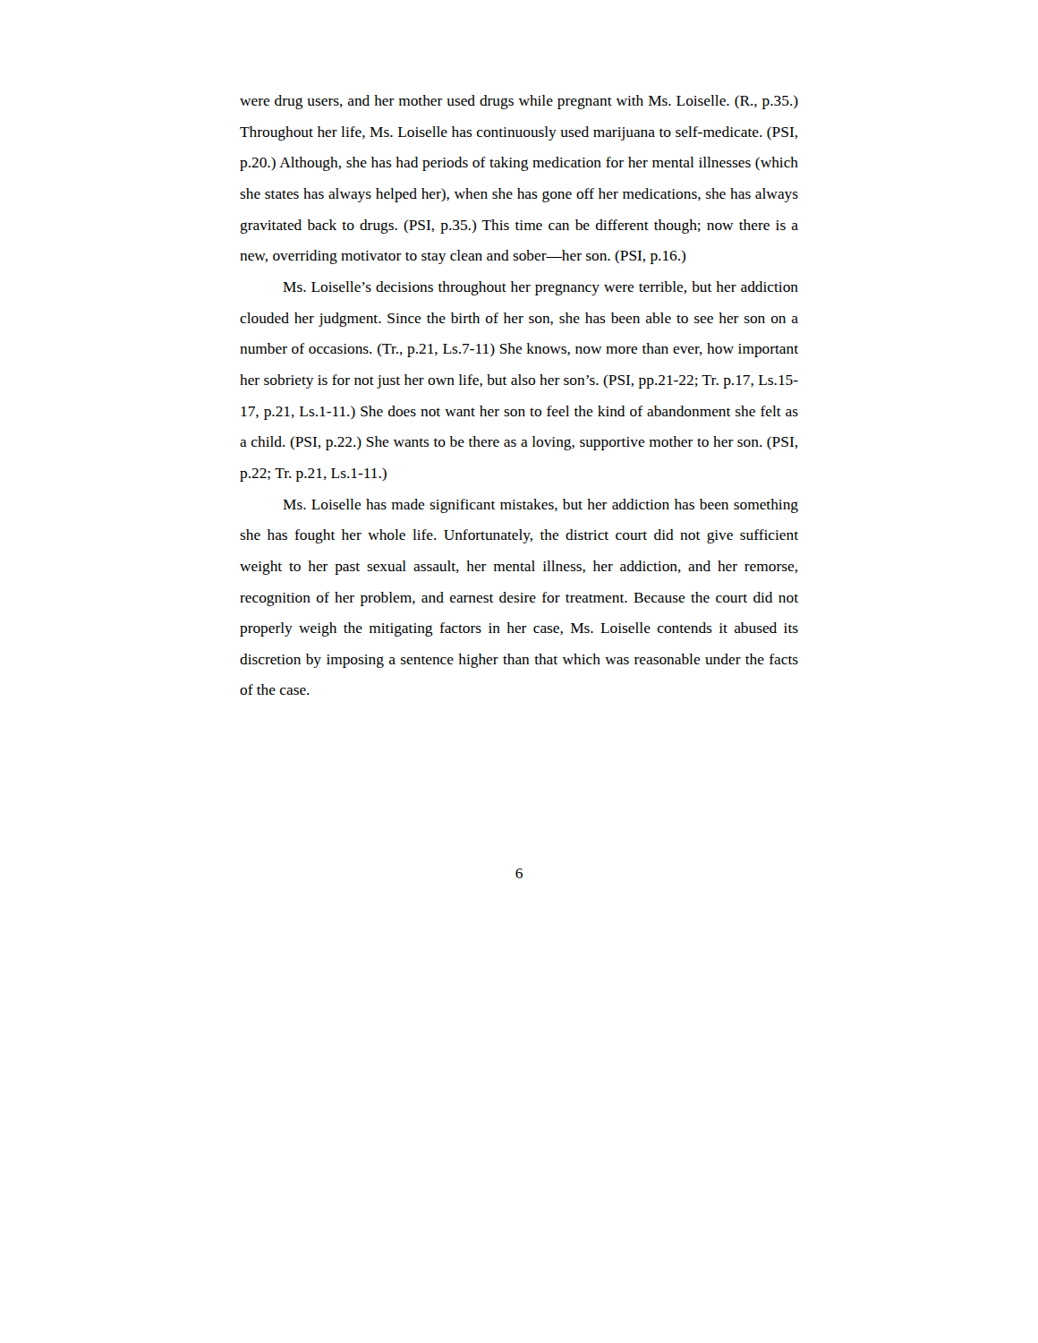were drug users, and her mother used drugs while pregnant with Ms. Loiselle. (R., p.35.) Throughout her life, Ms. Loiselle has continuously used marijuana to self-medicate. (PSI, p.20.) Although, she has had periods of taking medication for her mental illnesses (which she states has always helped her), when she has gone off her medications, she has always gravitated back to drugs. (PSI, p.35.) This time can be different though; now there is a new, overriding motivator to stay clean and sober—her son. (PSI, p.16.)
Ms. Loiselle’s decisions throughout her pregnancy were terrible, but her addiction clouded her judgment. Since the birth of her son, she has been able to see her son on a number of occasions. (Tr., p.21, Ls.7-11) She knows, now more than ever, how important her sobriety is for not just her own life, but also her son’s. (PSI, pp.21-22; Tr. p.17, Ls.15-17, p.21, Ls.1-11.) She does not want her son to feel the kind of abandonment she felt as a child. (PSI, p.22.) She wants to be there as a loving, supportive mother to her son. (PSI, p.22; Tr. p.21, Ls.1-11.)
Ms. Loiselle has made significant mistakes, but her addiction has been something she has fought her whole life. Unfortunately, the district court did not give sufficient weight to her past sexual assault, her mental illness, her addiction, and her remorse, recognition of her problem, and earnest desire for treatment. Because the court did not properly weigh the mitigating factors in her case, Ms. Loiselle contends it abused its discretion by imposing a sentence higher than that which was reasonable under the facts of the case.
6